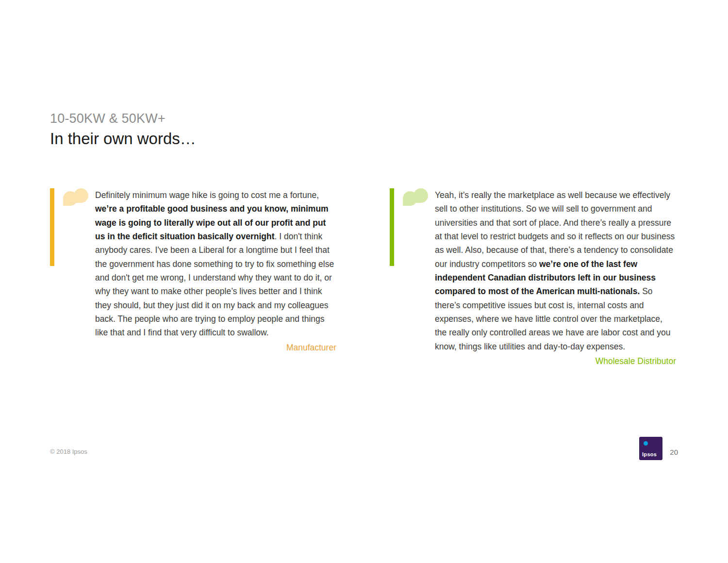10-50KW & 50KW+
In their own words…
Definitely minimum wage hike is going to cost me a fortune, we’re a profitable good business and you know, minimum wage is going to literally wipe out all of our profit and put us in the deficit situation basically overnight. I don't think anybody cares. I've been a Liberal for a longtime but I feel that the government has done something to try to fix something else and don't get me wrong, I understand why they want to do it, or why they want to make other people’s lives better and I think they should, but they just did it on my back and my colleagues back. The people who are trying to employ people and things like that and I find that very difficult to swallow. Manufacturer
Yeah, it’s really the marketplace as well because we effectively sell to other institutions. So we will sell to government and universities and that sort of place. And there’s really a pressure at that level to restrict budgets and so it reflects on our business as well. Also, because of that, there’s a tendency to consolidate our industry competitors so we’re one of the last few independent Canadian distributors left in our business compared to most of the American multi-nationals. So there’s competitive issues but cost is, internal costs and expenses, where we have little control over the marketplace, the really only controlled areas we have are labor cost and you know, things like utilities and day-to-day expenses. Wholesale Distributor
© 2018 Ipsos
20